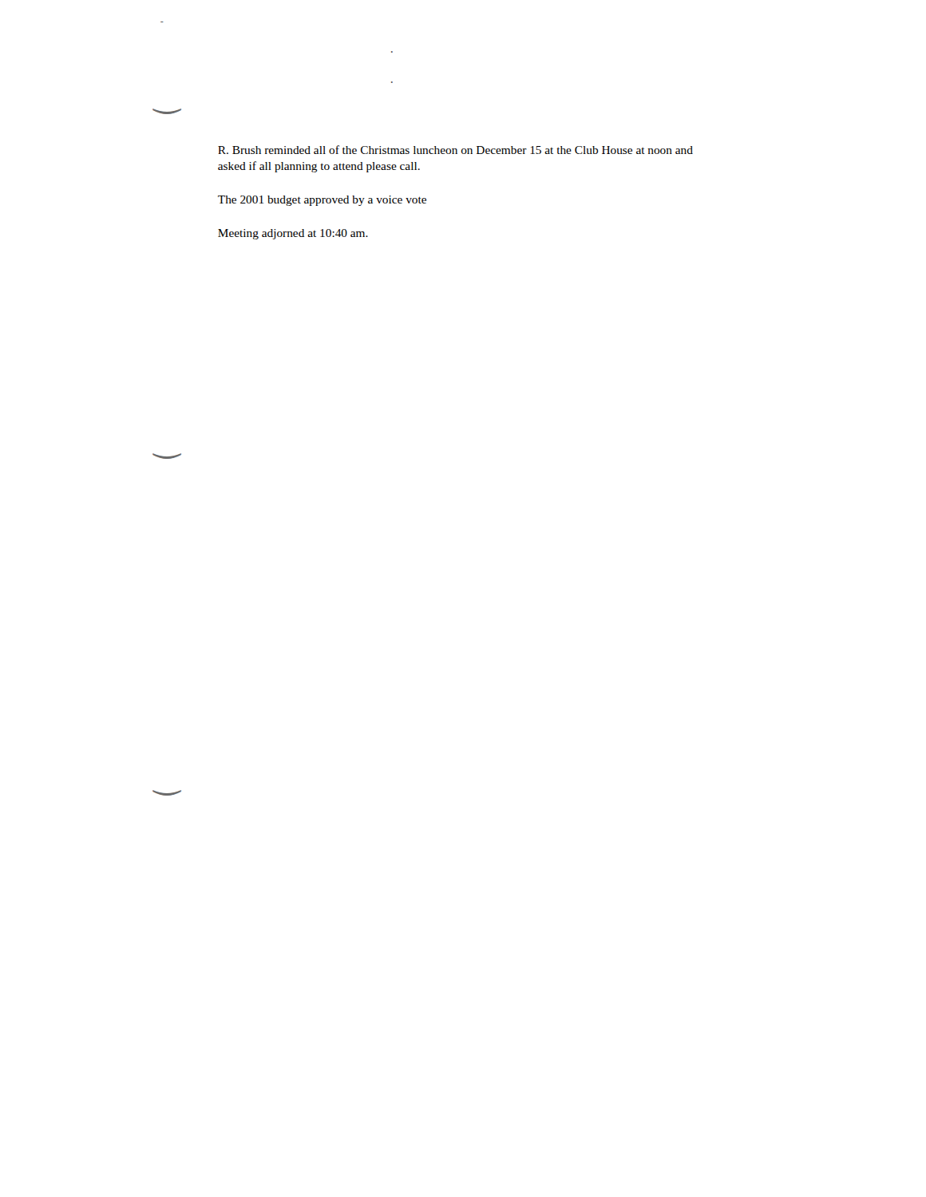- . . ‿ ‿ ‿
R. Brush reminded all of the Christmas luncheon on December 15 at the Club House at noon and asked if all planning to attend please call.
The 2001 budget approved by a voice vote
Meeting adjorned at 10:40 am.